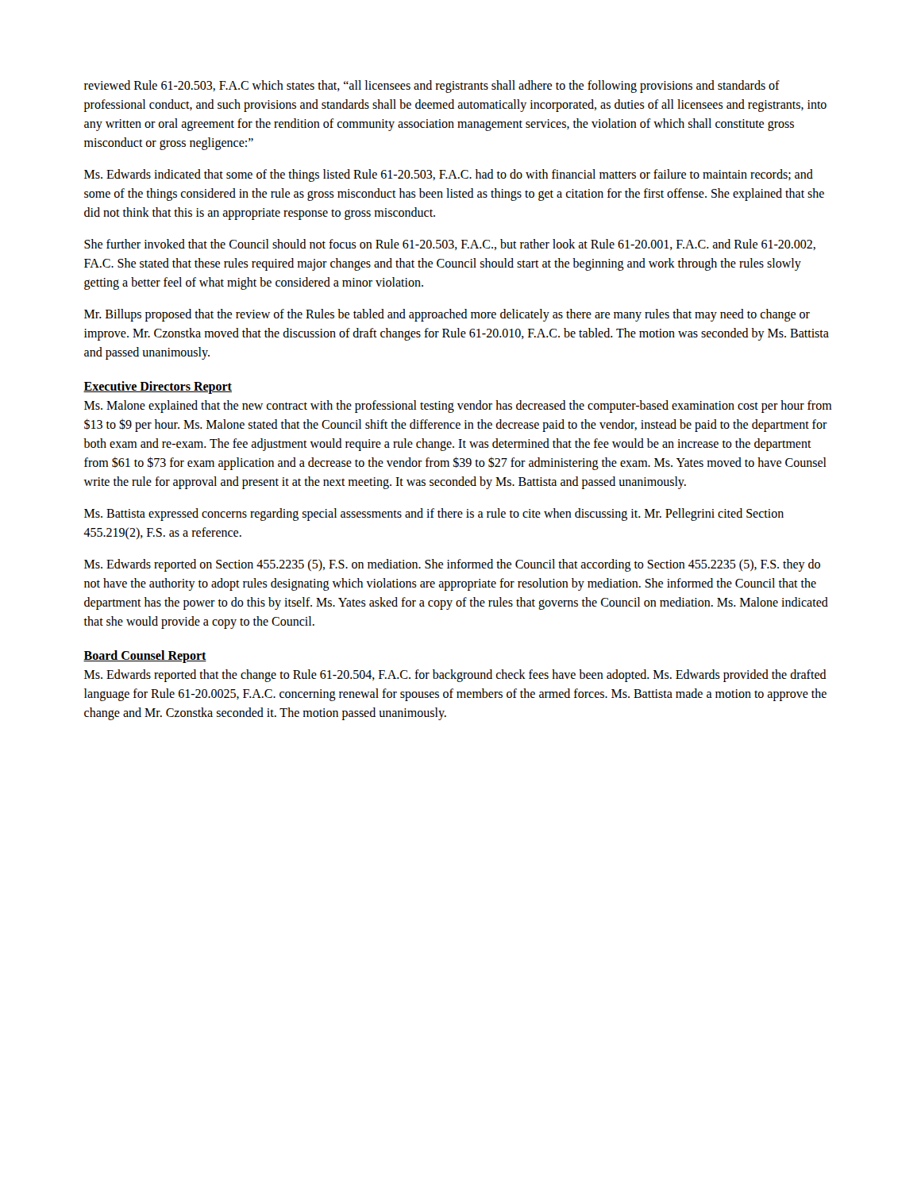reviewed Rule 61-20.503, F.A.C which states that, “all licensees and registrants shall adhere to the following provisions and standards of professional conduct, and such provisions and standards shall be deemed automatically incorporated, as duties of all licensees and registrants, into any written or oral agreement for the rendition of community association management services, the violation of which shall constitute gross misconduct or gross negligence:”
Ms. Edwards indicated that some of the things listed Rule 61-20.503, F.A.C. had to do with financial matters or failure to maintain records; and some of the things considered in the rule as gross misconduct has been listed as things to get a citation for the first offense. She explained that she did not think that this is an appropriate response to gross misconduct.
She further invoked that the Council should not focus on Rule 61-20.503, F.A.C., but rather look at Rule 61-20.001, F.A.C. and Rule 61-20.002, FA.C. She stated that these rules required major changes and that the Council should start at the beginning and work through the rules slowly getting a better feel of what might be considered a minor violation.
Mr. Billups proposed that the review of the Rules be tabled and approached more delicately as there are many rules that may need to change or improve. Mr. Czonstka moved that the discussion of draft changes for Rule 61-20.010, F.A.C. be tabled. The motion was seconded by Ms. Battista and passed unanimously.
Executive Directors Report
Ms. Malone explained that the new contract with the professional testing vendor has decreased the computer-based examination cost per hour from $13 to $9 per hour. Ms. Malone stated that the Council shift the difference in the decrease paid to the vendor, instead be paid to the department for both exam and re-exam. The fee adjustment would require a rule change. It was determined that the fee would be an increase to the department from $61 to $73 for exam application and a decrease to the vendor from $39 to $27 for administering the exam. Ms. Yates moved to have Counsel write the rule for approval and present it at the next meeting. It was seconded by Ms. Battista and passed unanimously.
Ms. Battista expressed concerns regarding special assessments and if there is a rule to cite when discussing it. Mr. Pellegrini cited Section 455.219(2), F.S. as a reference.
Ms. Edwards reported on Section 455.2235 (5), F.S. on mediation. She informed the Council that according to Section 455.2235 (5), F.S. they do not have the authority to adopt rules designating which violations are appropriate for resolution by mediation. She informed the Council that the department has the power to do this by itself. Ms. Yates asked for a copy of the rules that governs the Council on mediation. Ms. Malone indicated that she would provide a copy to the Council.
Board Counsel Report
Ms. Edwards reported that the change to Rule 61-20.504, F.A.C. for background check fees have been adopted. Ms. Edwards provided the drafted language for Rule 61-20.0025, F.A.C. concerning renewal for spouses of members of the armed forces. Ms. Battista made a motion to approve the change and Mr. Czonstka seconded it. The motion passed unanimously.